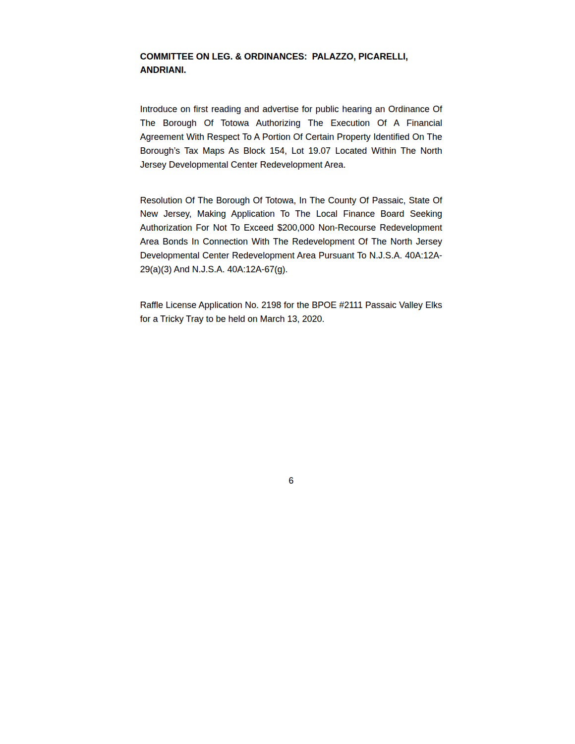COMMITTEE ON LEG. & ORDINANCES: PALAZZO, PICARELLI, ANDRIANI.
Introduce on first reading and advertise for public hearing an Ordinance Of The Borough Of Totowa Authorizing The Execution Of A Financial Agreement With Respect To A Portion Of Certain Property Identified On The Borough’s Tax Maps As Block 154, Lot 19.07 Located Within The North Jersey Developmental Center Redevelopment Area.
Resolution Of The Borough Of Totowa, In The County Of Passaic, State Of New Jersey, Making Application To The Local Finance Board Seeking Authorization For Not To Exceed $200,000 Non-Recourse Redevelopment Area Bonds In Connection With The Redevelopment Of The North Jersey Developmental Center Redevelopment Area Pursuant To N.J.S.A. 40A:12A-29(a)(3) And N.J.S.A. 40A:12A-67(g).
Raffle License Application No. 2198 for the BPOE #2111 Passaic Valley Elks for a Tricky Tray to be held on March 13, 2020.
6